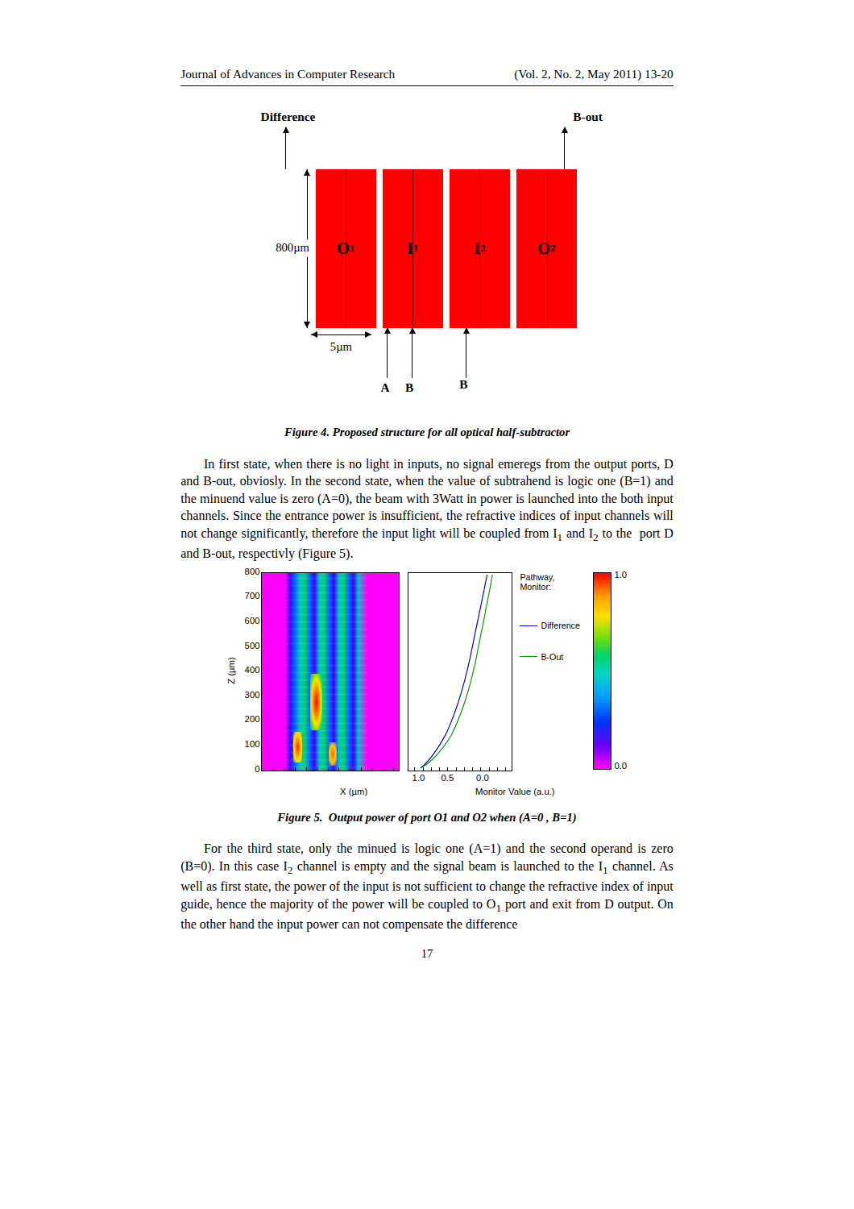Journal of Advances in Computer Research
(Vol. 2, No. 2, May 2011) 13-20
Difference B-out
800µm
O1
I1
I2
O2
5µm
A B B
Figure 4. Proposed structure for all optical half-subtractor
In first state, when there is no light in inputs, no signal emeregs from the output ports, D and B-out, obviosly. In the second state, when the value of subtrahend is logic one (B=1) and the minuend value is zero (A=0), the beam with 3Watt in power is launched into the both input channels. Since the entrance power is insufficient, the refractive indices of input channels will not change significantly, therefore the input light will be coupled from I1 and I2 to the port D and B-out, respectivly (Figure 5).
Z (µm)
800 700 600 500 400 300 200 100 0
-10 0 10 20
1.0 0.5 0.0
Pathway,
Monitor:
Difference
B-Out
1.0
0.0
X (µm) Monitor Value (a.u.)
Figure 5. Output power of port O1 and O2 when (A=0 , B=1)
For the third state, only the minued is logic one (A=1) and the second operand is zero (B=0). In this case I2 channel is empty and the signal beam is launched to the I1 channel. As well as first state, the power of the input is not sufficient to change the refractive index of input guide, hence the majority of the power will be coupled to O1 port and exit from D output. On the other hand the input power can not compensate the difference
17